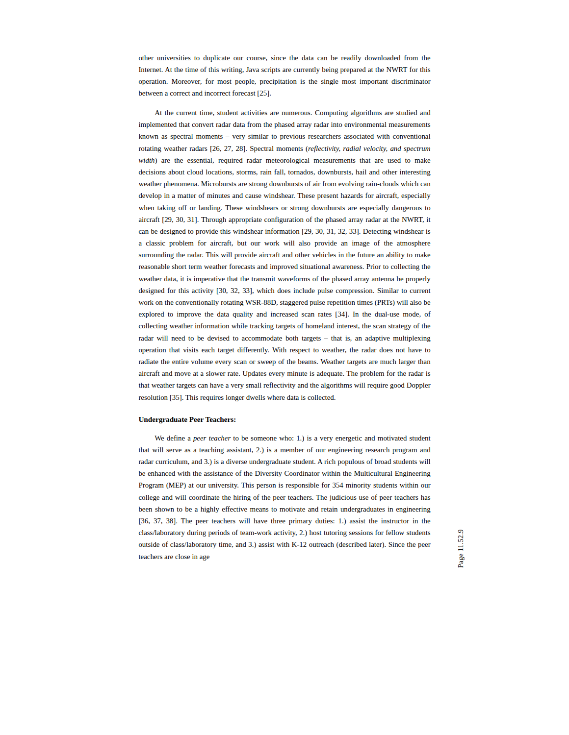other universities to duplicate our course, since the data can be readily downloaded from the Internet. At the time of this writing, Java scripts are currently being prepared at the NWRT for this operation. Moreover, for most people, precipitation is the single most important discriminator between a correct and incorrect forecast [25].
At the current time, student activities are numerous. Computing algorithms are studied and implemented that convert radar data from the phased array radar into environmental measurements known as spectral moments – very similar to previous researchers associated with conventional rotating weather radars [26, 27, 28]. Spectral moments (reflectivity, radial velocity, and spectrum width) are the essential, required radar meteorological measurements that are used to make decisions about cloud locations, storms, rain fall, tornados, downbursts, hail and other interesting weather phenomena. Microbursts are strong downbursts of air from evolving rain-clouds which can develop in a matter of minutes and cause windshear. These present hazards for aircraft, especially when taking off or landing. These windshears or strong downbursts are especially dangerous to aircraft [29, 30, 31]. Through appropriate configuration of the phased array radar at the NWRT, it can be designed to provide this windshear information [29, 30, 31, 32, 33]. Detecting windshear is a classic problem for aircraft, but our work will also provide an image of the atmosphere surrounding the radar. This will provide aircraft and other vehicles in the future an ability to make reasonable short term weather forecasts and improved situational awareness. Prior to collecting the weather data, it is imperative that the transmit waveforms of the phased array antenna be properly designed for this activity [30, 32, 33], which does include pulse compression. Similar to current work on the conventionally rotating WSR-88D, staggered pulse repetition times (PRTs) will also be explored to improve the data quality and increased scan rates [34]. In the dual-use mode, of collecting weather information while tracking targets of homeland interest, the scan strategy of the radar will need to be devised to accommodate both targets – that is, an adaptive multiplexing operation that visits each target differently. With respect to weather, the radar does not have to radiate the entire volume every scan or sweep of the beams. Weather targets are much larger than aircraft and move at a slower rate. Updates every minute is adequate. The problem for the radar is that weather targets can have a very small reflectivity and the algorithms will require good Doppler resolution [35]. This requires longer dwells where data is collected.
Undergraduate Peer Teachers:
We define a peer teacher to be someone who: 1.) is a very energetic and motivated student that will serve as a teaching assistant, 2.) is a member of our engineering research program and radar curriculum, and 3.) is a diverse undergraduate student. A rich populous of broad students will be enhanced with the assistance of the Diversity Coordinator within the Multicultural Engineering Program (MEP) at our university. This person is responsible for 354 minority students within our college and will coordinate the hiring of the peer teachers. The judicious use of peer teachers has been shown to be a highly effective means to motivate and retain undergraduates in engineering [36, 37, 38]. The peer teachers will have three primary duties: 1.) assist the instructor in the class/laboratory during periods of team-work activity, 2.) host tutoring sessions for fellow students outside of class/laboratory time, and 3.) assist with K-12 outreach (described later). Since the peer teachers are close in age
Page 11.52.9